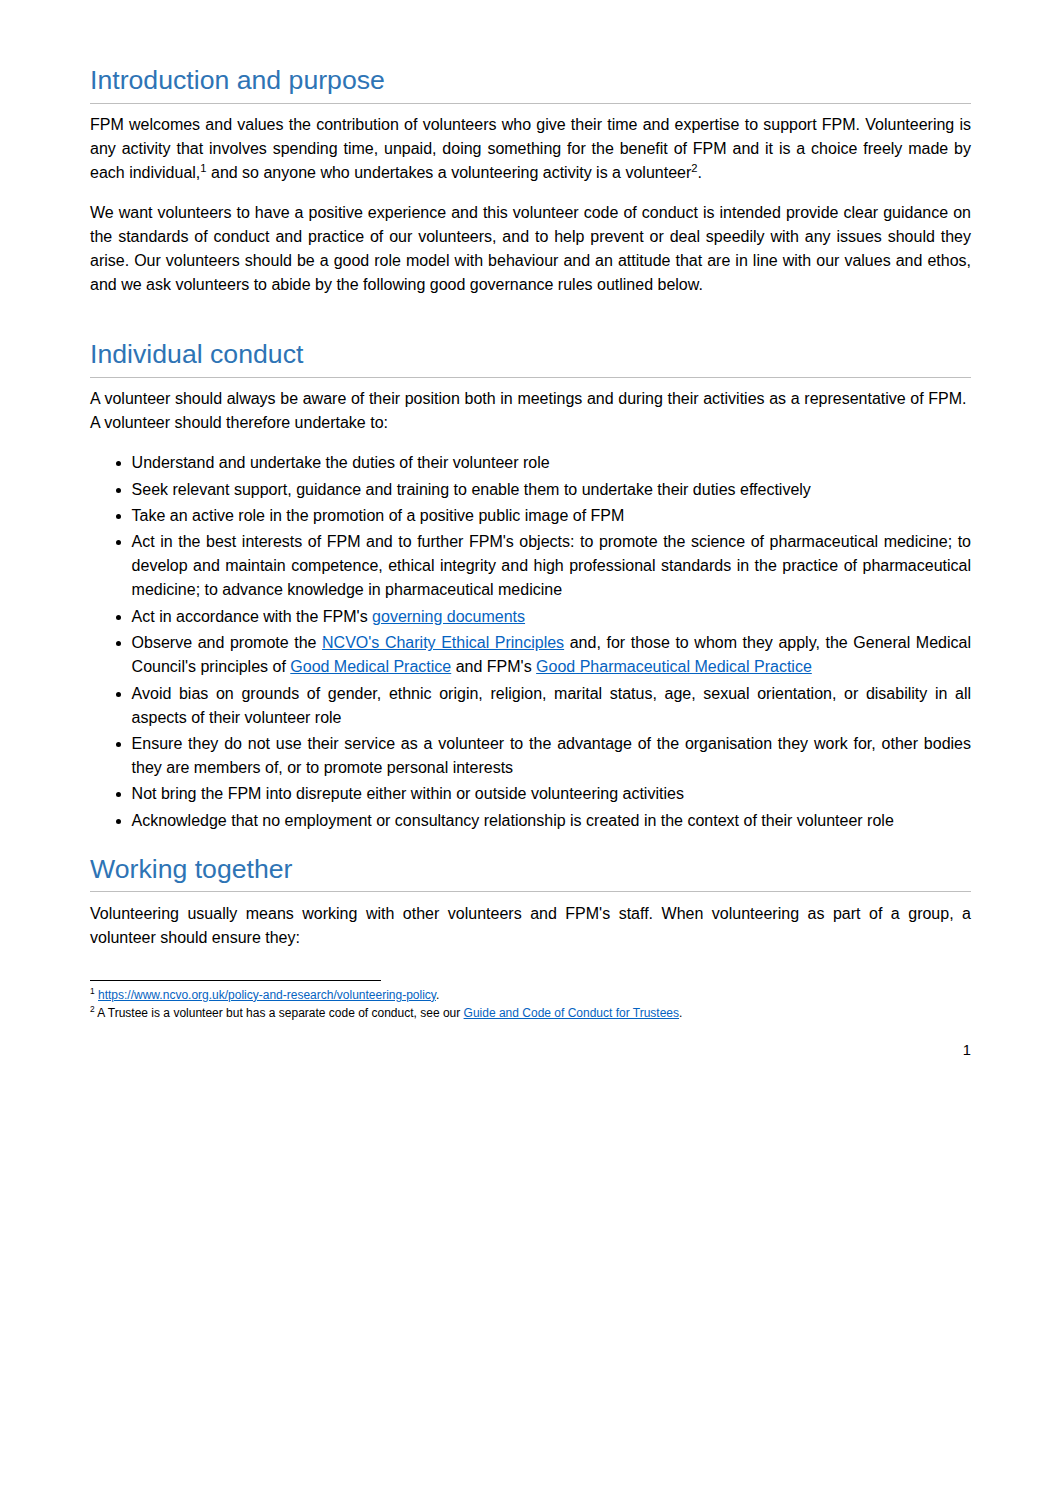Introduction and purpose
FPM welcomes and values the contribution of volunteers who give their time and expertise to support FPM. Volunteering is any activity that involves spending time, unpaid, doing something for the benefit of FPM and it is a choice freely made by each individual,1 and so anyone who undertakes a volunteering activity is a volunteer2.
We want volunteers to have a positive experience and this volunteer code of conduct is intended provide clear guidance on the standards of conduct and practice of our volunteers, and to help prevent or deal speedily with any issues should they arise. Our volunteers should be a good role model with behaviour and an attitude that are in line with our values and ethos, and we ask volunteers to abide by the following good governance rules outlined below.
Individual conduct
A volunteer should always be aware of their position both in meetings and during their activities as a representative of FPM. A volunteer should therefore undertake to:
Understand and undertake the duties of their volunteer role
Seek relevant support, guidance and training to enable them to undertake their duties effectively
Take an active role in the promotion of a positive public image of FPM
Act in the best interests of FPM and to further FPM's objects: to promote the science of pharmaceutical medicine; to develop and maintain competence, ethical integrity and high professional standards in the practice of pharmaceutical medicine; to advance knowledge in pharmaceutical medicine
Act in accordance with the FPM's governing documents
Observe and promote the NCVO's Charity Ethical Principles and, for those to whom they apply, the General Medical Council's principles of Good Medical Practice and FPM's Good Pharmaceutical Medical Practice
Avoid bias on grounds of gender, ethnic origin, religion, marital status, age, sexual orientation, or disability in all aspects of their volunteer role
Ensure they do not use their service as a volunteer to the advantage of the organisation they work for, other bodies they are members of, or to promote personal interests
Not bring the FPM into disrepute either within or outside volunteering activities
Acknowledge that no employment or consultancy relationship is created in the context of their volunteer role
Working together
Volunteering usually means working with other volunteers and FPM's staff. When volunteering as part of a group, a volunteer should ensure they:
1 https://www.ncvo.org.uk/policy-and-research/volunteering-policy.
2 A Trustee is a volunteer but has a separate code of conduct, see our Guide and Code of Conduct for Trustees.
1